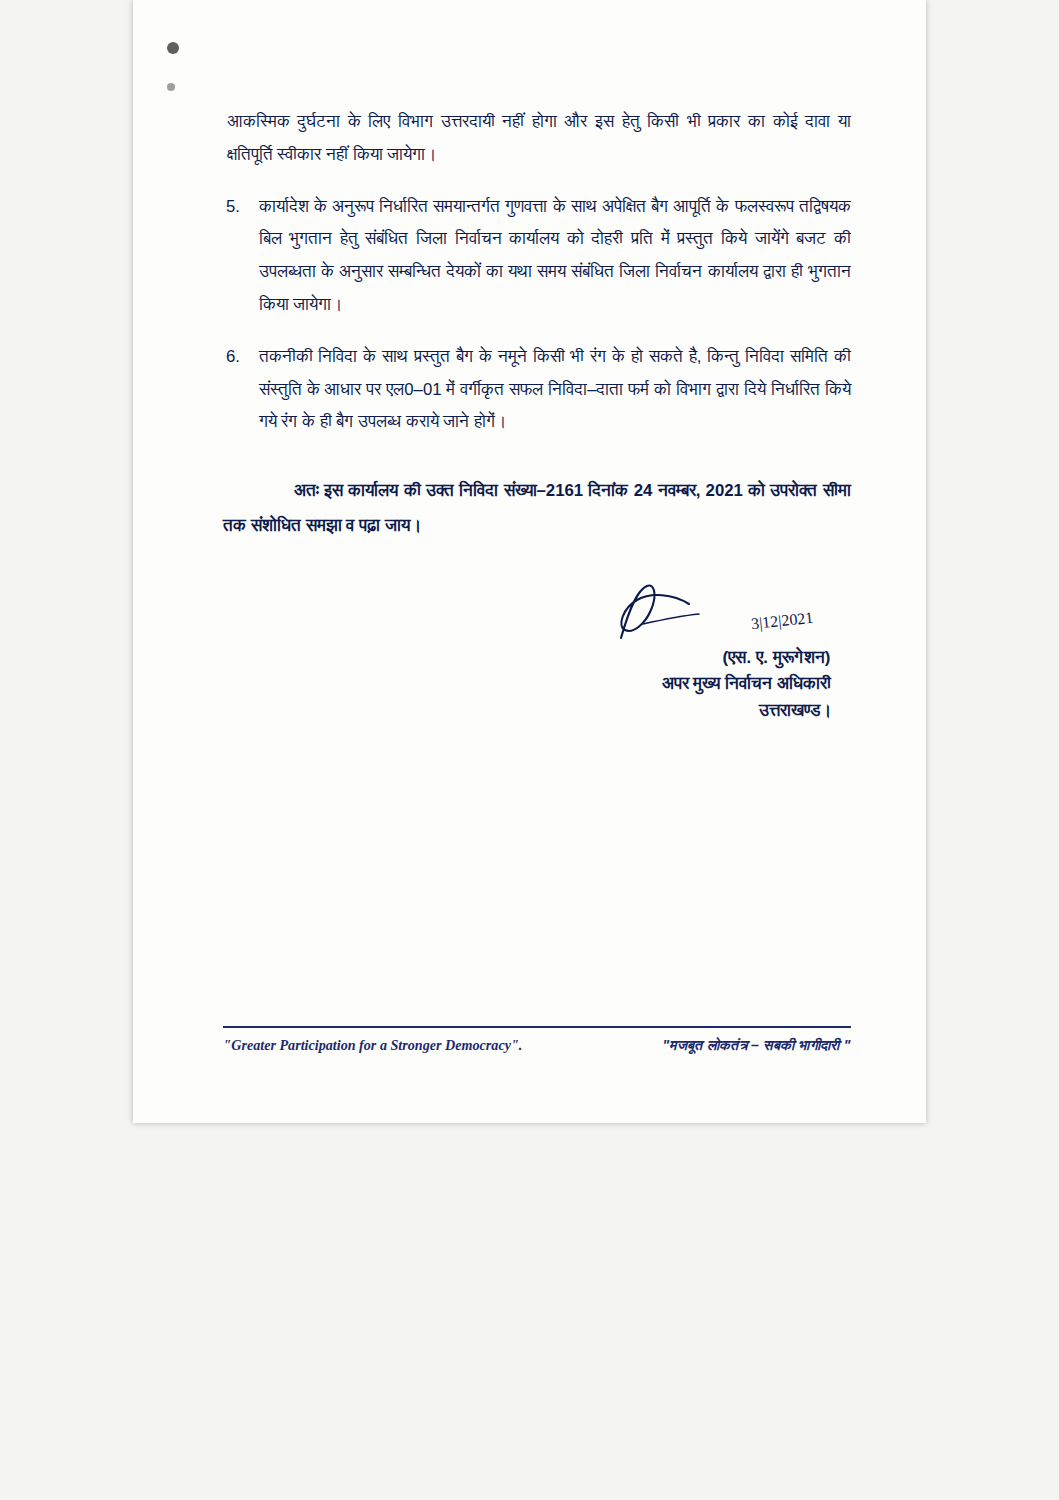आकस्मिक दुर्घटना के लिए विभाग उत्तरदायी नहीं होगा और इस हेतु किसी भी प्रकार का कोई दावा या क्षतिपूर्ति स्वीकार नहीं किया जायेगा।
कार्यादेश के अनुरूप निर्धारित समयान्तर्गत गुणवत्ता के साथ अपेक्षित बैग आपूर्ति के फलस्वरूप तद्विषयक बिल भुगतान हेतु संबंधित जिला निर्वाचन कार्यालय को दोहरी प्रति में प्रस्तुत किये जायेंगे बजट की उपलब्धता के अनुसार सम्बन्धित देयकों का यथा समय संबंधित जिला निर्वाचन कार्यालय द्वारा ही भुगतान किया जायेगा।
तकनीकी निविदा के साथ प्रस्तुत बैग के नमूने किसी भी रंग के हो सकते है, किन्तु निविदा समिति की संस्तुति के आधार पर एल0–01 में वर्गीकृत सफल निविदा–दाता फर्म को विभाग द्वारा दिये निर्धारित किये गये रंग के ही बैग उपलब्ध कराये जाने होगें।
अतः इस कार्यालय की उक्त निविदा संख्या–2161 दिनांक 24 नवम्बर, 2021 को उपरोक्त सीमा तक संशोधित समझा व पढ़ा जाय।
3|12|2021
(एस. ए. मुरूगेशन) अपर मुख्य निर्वाचन अधिकारी उत्तराखण्ड।
"Greater Participation for a Stronger Democracy". "मजबूत लोकतंत्र – सबकी भागीदारी "